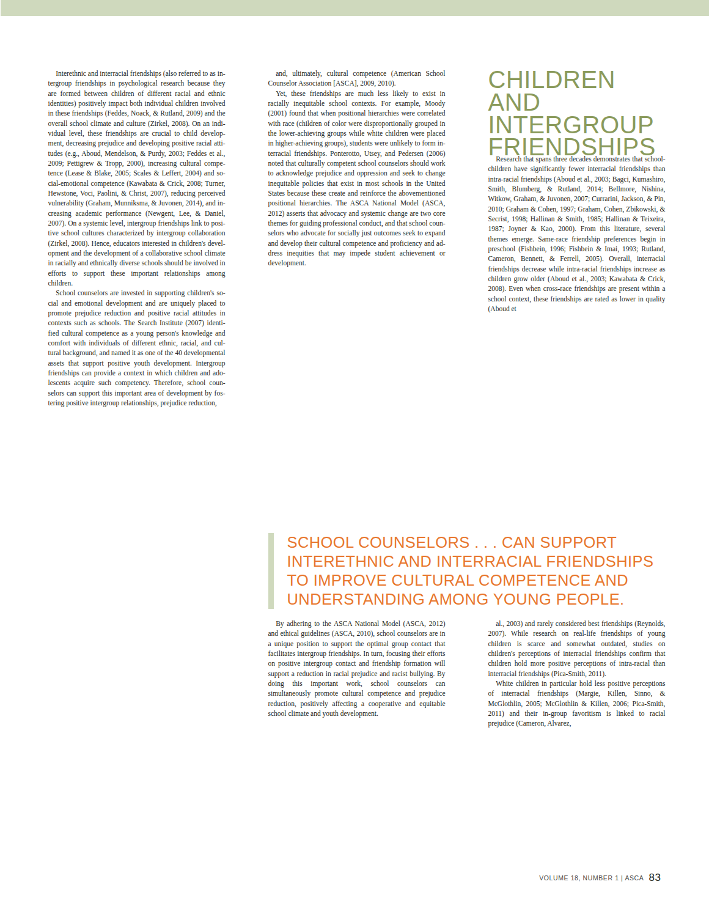Interethnic and interracial friendships (also referred to as intergroup friendships in psychological research because they are formed between children of different racial and ethnic identities) positively impact both individual children involved in these friendships (Feddes, Noack, & Rutland, 2009) and the overall school climate and culture (Zirkel, 2008). On an individual level, these friendships are crucial to child development, decreasing prejudice and developing positive racial attitudes (e.g., Aboud, Mendelson, & Purdy, 2003; Feddes et al., 2009; Pettigrew & Tropp, 2000), increasing cultural competence (Lease & Blake, 2005; Scales & Leffert, 2004) and social-emotional competence (Kawabata & Crick, 2008; Turner, Hewstone, Voci, Paolini, & Christ, 2007), reducing perceived vulnerability (Graham, Munniksma, & Juvonen, 2014), and increasing academic performance (Newgent, Lee, & Daniel, 2007). On a systemic level, intergroup friendships link to positive school cultures characterized by intergroup collaboration (Zirkel, 2008). Hence, educators interested in children's development and the development of a collaborative school climate in racially and ethnically diverse schools should be involved in efforts to support these important relationships among children.
School counselors are invested in supporting children's social and emotional development and are uniquely placed to promote prejudice reduction and positive racial attitudes in contexts such as schools. The Search Institute (2007) identified cultural competence as a young person's knowledge and comfort with individuals of different ethnic, racial, and cultural background, and named it as one of the 40 developmental assets that support positive youth development. Intergroup friendships can provide a context in which children and adolescents acquire such competency. Therefore, school counselors can support this important area of development by fostering positive intergroup relationships, prejudice reduction,
and, ultimately, cultural competence (American School Counselor Association [ASCA], 2009, 2010).
Yet, these friendships are much less likely to exist in racially inequitable school contexts. For example, Moody (2001) found that when positional hierarchies were correlated with race (children of color were disproportionally grouped in the lower-achieving groups while white children were placed in higher-achieving groups), students were unlikely to form interracial friendships. Ponterotto, Utsey, and Pedersen (2006) noted that culturally competent school counselors should work to acknowledge prejudice and oppression and seek to change inequitable policies that exist in most schools in the United States because these create and reinforce the abovementioned positional hierarchies. The ASCA National Model (ASCA, 2012) asserts that advocacy and systemic change are two core themes for guiding professional conduct, and that school counselors who advocate for socially just outcomes seek to expand and develop their cultural competence and proficiency and address inequities that may impede student achievement or development.
Children and Intergroup Friendships
Research that spans three decades demonstrates that schoolchildren have significantly fewer interracial friendships than intra-racial friendships (Aboud et al., 2003; Bagci, Kumashiro, Smith, Blumberg, & Rutland, 2014; Bellmore, Nishina, Witkow, Graham, & Juvonen, 2007; Currarini, Jackson, & Pin, 2010; Graham & Cohen, 1997; Graham, Cohen, Zbikowski, & Secrist, 1998; Hallinan & Smith, 1985; Hallinan & Teixeira, 1987; Joyner & Kao, 2000). From this literature, several themes emerge. Same-race friendship preferences begin in preschool (Fishbein, 1996; Fishbein & Imai, 1993; Rutland, Cameron, Bennett, & Ferrell, 2005). Overall, interracial friendships decrease while intra-racial friendships increase as children grow older (Aboud et al., 2003; Kawabata & Crick, 2008). Even when cross-race friendships are present within a school context, these friendships are rated as lower in quality (Aboud et
School counselors . . . can support interethnic and interracial friendships to improve cultural competence and understanding among young people.
By adhering to the ASCA National Model (ASCA, 2012) and ethical guidelines (ASCA, 2010), school counselors are in a unique position to support the optimal group contact that facilitates intergroup friendships. In turn, focusing their efforts on positive intergroup contact and friendship formation will support a reduction in racial prejudice and racist bullying. By doing this important work, school counselors can simultaneously promote cultural competence and prejudice reduction, positively affecting a cooperative and equitable school climate and youth development.
al., 2003) and rarely considered best friendships (Reynolds, 2007). While research on real-life friendships of young children is scarce and somewhat outdated, studies on children's perceptions of interracial friendships confirm that children hold more positive perceptions of intra-racial than interracial friendships (Pica-Smith, 2011).
White children in particular hold less positive perceptions of interracial friendships (Margie, Killen, Sinno, & McGlothlin, 2005; McGlothlin & Killen, 2006; Pica-Smith, 2011) and their in-group favoritism is linked to racial prejudice (Cameron, Alvarez,
VOLUME 18, NUMBER 1 | ASCA83